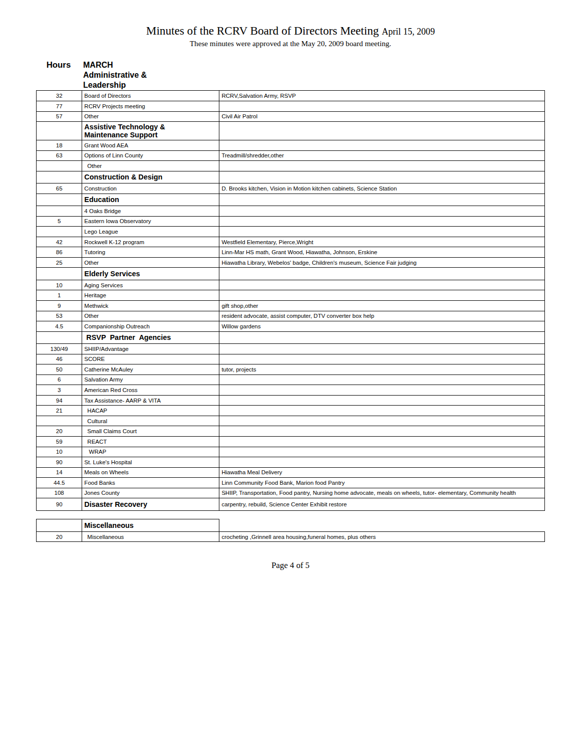Minutes of the RCRV Board of Directors Meeting April 15, 2009
These minutes were approved at the May 20, 2009 board meeting.
Hours MARCH
Administrative &
Leadership
| 32 | Board of Directors | RCRV,Salvation Army, RSVP |
| 77 | RCRV Projects meeting | |
| 57 | Other | Civil Air Patrol |
| | Assistive Technology & Maintenance Support | |
| 18 | Grant Wood AEA | |
| 63 | Options of Linn County | Treadmill/shredder,other |
| | Other | |
| | Construction & Design | |
| 65 | Construction | D. Brooks kitchen, Vision in Motion kitchen cabinets, Science Station |
| | Education | |
| | 4 Oaks Bridge | |
| 5 | Eastern Iowa Observatory | |
| | Lego League | |
| 42 | Rockwell K-12 program | Westfield Elementary, Pierce,Wright |
| 86 | Tutoring | Linn-Mar HS math, Grant Wood, Hiawatha, Johnson, Erskine |
| 25 | Other | Hiawatha Library, Webelos' badge, Children's museum, Science Fair judging |
| | Elderly Services | |
| 10 | Aging Services | |
| 1 | Heritage | |
| 9 | Methwick | gift shop,other |
| 53 | Other | resident advocate, assist computer, DTV converter box help |
| 4.5 | Companionship Outreach | Willow gardens |
| | RSVP Partner Agencies | |
| 130/49 | SHIIP/Advantage | |
| 46 | SCORE | |
| 50 | Catherine McAuley | tutor, projects |
| 6 | Salvation Army | |
| 3 | American Red Cross | |
| 94 | Tax Assistance- AARP & VITA | |
| 21 | HACAP | |
| | Cultural | |
| 20 | Small Claims Court | |
| 59 | REACT | |
| 10 | WRAP | |
| 90 | St. Luke's Hospital | |
| 14 | Meals on Wheels | Hiawatha Meal Delivery |
| 44.5 | Food Banks | Linn Community Food Bank, Marion food Pantry |
| 108 | Jones County | SHIIP, Transportation, Food pantry, Nursing home advocate, meals on wheels, tutor- elementary, Community health |
| 90 | Disaster Recovery | carpentry, rebuild, Science Center Exhibit restore |
| | Miscellaneous | |
| 20 | Miscellaneous | crocheting ,Grinnell area housing,funeral homes, plus others |
Page 4 of 5